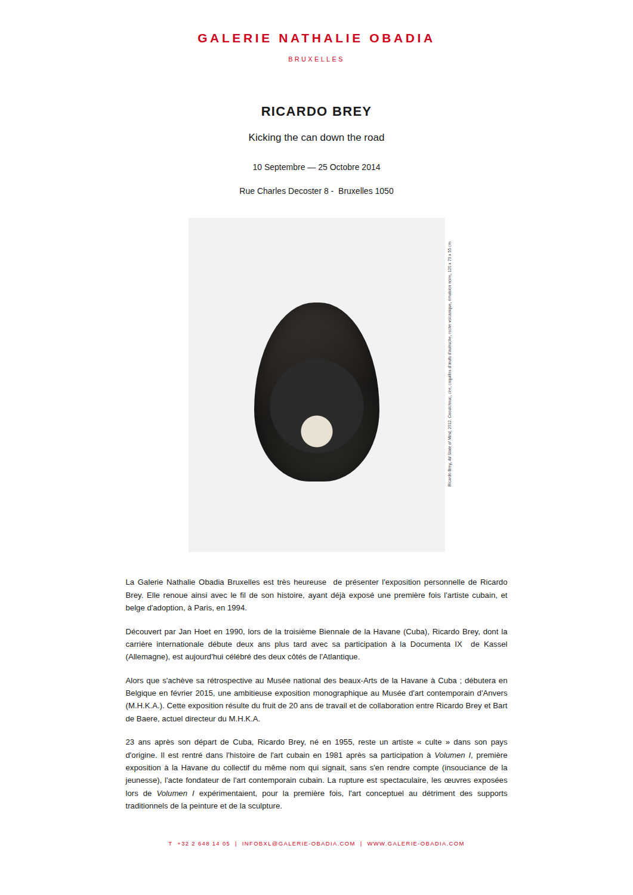GALERIE NATHALIE OBADIA
BRUXELLES
RICARDO BREY
Kicking the can down the road
10 Septembre — 25 Octobre 2014
Rue Charles Decoster 8 - Bruxelles 1050
Ricardo Brey, All State of Mind, 2012. Caoutchouc, cire, coquilles d'œufs d'autruche, roche volcanique, émulsion noire, 120 x 70 x 55 cm
La Galerie Nathalie Obadia Bruxelles est très heureuse de présenter l'exposition personnelle de Ricardo Brey. Elle renoue ainsi avec le fil de son histoire, ayant déjà exposé une première fois l'artiste cubain, et belge d'adoption, à Paris, en 1994.
Découvert par Jan Hoet en 1990, lors de la troisième Biennale de la Havane (Cuba), Ricardo Brey, dont la carrière internationale débute deux ans plus tard avec sa participation à la Documenta IX de Kassel (Allemagne), est aujourd'hui célébré des deux côtés de l'Atlantique.
Alors que s'achève sa rétrospective au Musée national des beaux-Arts de la Havane à Cuba ; débutera en Belgique en février 2015, une ambitieuse exposition monographique au Musée d'art contemporain d'Anvers (M.H.K.A.). Cette exposition résulte du fruit de 20 ans de travail et de collaboration entre Ricardo Brey et Bart de Baere, actuel directeur du M.H.K.A.
23 ans après son départ de Cuba, Ricardo Brey, né en 1955, reste un artiste « culte » dans son pays d'origine. Il est rentré dans l'histoire de l'art cubain en 1981 après sa participation à Volumen I, première exposition à la Havane du collectif du même nom qui signait, sans s'en rendre compte (insouciance de la jeunesse), l'acte fondateur de l'art contemporain cubain. La rupture est spectaculaire, les œuvres exposées lors de Volumen I expérimentaient, pour la première fois, l'art conceptuel au détriment des supports traditionnels de la peinture et de la sculpture.
T +32 2 648 14 05 | INFOBXL@GALERIE-OBADIA.COM | WWW.GALERIE-OBADIA.COM